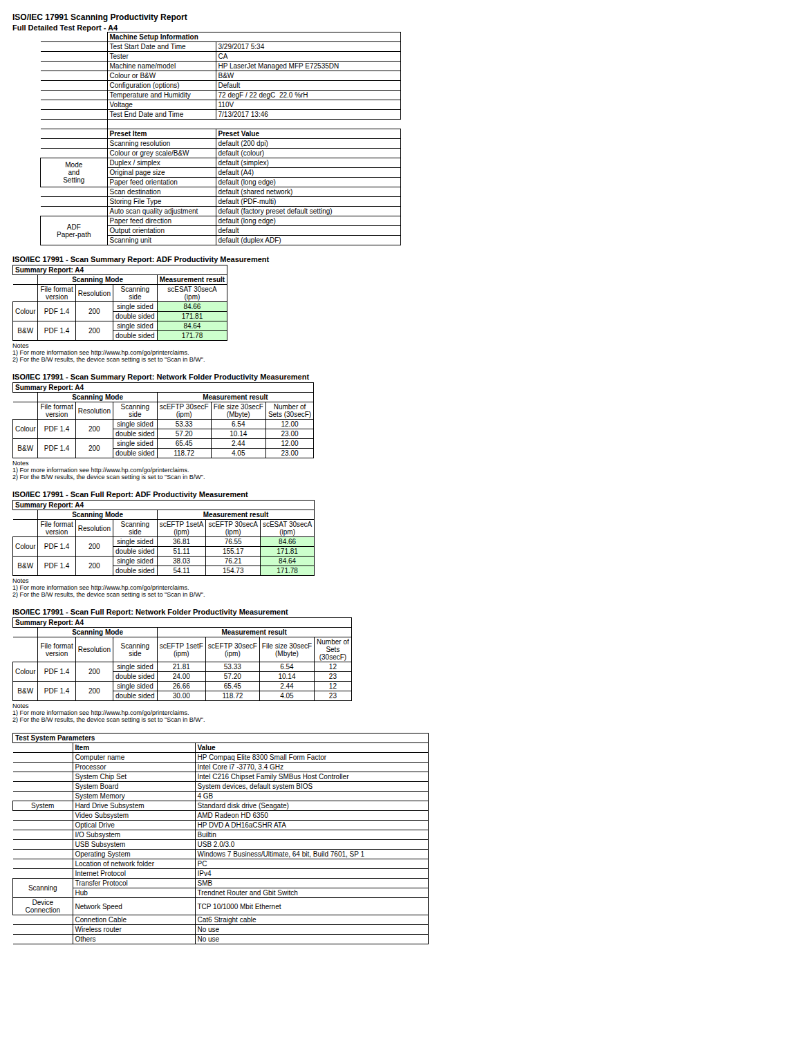ISO/IEC 17991 Scanning Productivity Report
Full Detailed Test Report - A4
| | Machine Setup Information |
| | Test Start Date and Time | 3/29/2017 5:34 |
| | Tester | CA |
| | Machine name/model | HP LaserJet Managed MFP E72535DN |
| | Colour or B&W | B&W |
| | Configuration (options) | Default |
| | Temperature and Humidity | 72 degF / 22 degC 22.0 %rH |
| | Voltage | 110V |
| | Test End Date and Time | 7/13/2017 13:46 |
| | Preset Item | Preset Value |
| | Scanning resolution | default (200 dpi) |
| | Colour or grey scale/B&W | default (colour) |
| Mode and Setting | Duplex / simplex | default (simplex) |
| Original page size | default (A4) |
| Paper feed orientation | default (long edge) |
| | Scan destination | default (shared network) |
| | Storing File Type | default (PDF-multi) |
| | Auto scan quality adjustment | default (factory preset default setting) |
| ADF Paper-path | Paper feed direction | default (long edge) |
| Output orientation | default |
| Scanning unit | default (duplex ADF) |
ISO/IEC 17991 - Scan Summary Report: ADF Productivity Measurement
| Summary Report: A4 |
| | Scanning Mode | Measurement result |
| | File format version | Resolution | Scanning side | scESAT 30secA (ipm) |
| Colour | PDF 1.4 | 200 | single sided | 84.66 |
| double sided | 171.81 |
| B&W | PDF 1.4 | 200 | single sided | 84.64 |
| double sided | 171.78 |
Notes
1) For more information see http://www.hp.com/go/printerclaims.
2) For the B/W results, the device scan setting is set to "Scan in B/W".
ISO/IEC 17991 - Scan Summary Report: Network Folder Productivity Measurement
| Summary Report: A4 |
| | Scanning Mode | Measurement result |
| | File format version | Resolution | Scanning side | scEFTP 30secF (ipm) | File size 30secF (Mbyte) | Number of Sets (30secF) |
| Colour | PDF 1.4 | 200 | single sided | 53.33 | 6.54 | 12.00 |
| double sided | 57.20 | 10.14 | 23.00 |
| B&W | PDF 1.4 | 200 | single sided | 65.45 | 2.44 | 12.00 |
| double sided | 118.72 | 4.05 | 23.00 |
Notes
1) For more information see http://www.hp.com/go/printerclaims.
2) For the B/W results, the device scan setting is set to "Scan in B/W".
ISO/IEC 17991 - Scan Full Report: ADF Productivity Measurement
| Summary Report: A4 |
| | Scanning Mode | Measurement result |
| | File format version | Resolution | Scanning side | scEFTP 1setA (ipm) | scEFTP 30secA (ipm) | scESAT 30secA (ipm) |
| Colour | PDF 1.4 | 200 | single sided | 36.81 | 76.55 | 84.66 |
| double sided | 51.11 | 155.17 | 171.81 |
| B&W | PDF 1.4 | 200 | single sided | 38.03 | 76.21 | 84.64 |
| double sided | 54.11 | 154.73 | 171.78 |
Notes
1) For more information see http://www.hp.com/go/printerclaims.
2) For the B/W results, the device scan setting is set to "Scan in B/W".
ISO/IEC 17991 - Scan Full Report: Network Folder Productivity Measurement
| Summary Report: A4 |
| | Scanning Mode | Measurement result |
| | File format version | Resolution | Scanning side | scEFTP 1setF (ipm) | scEFTP 30secF (ipm) | File size 30secF (Mbyte) | Number of Sets (30secF) |
| Colour | PDF 1.4 | 200 | single sided | 21.81 | 53.33 | 6.54 | 12 |
| double sided | 24.00 | 57.20 | 10.14 | 23 |
| B&W | PDF 1.4 | 200 | single sided | 26.66 | 65.45 | 2.44 | 12 |
| double sided | 30.00 | 118.72 | 4.05 | 23 |
Notes
1) For more information see http://www.hp.com/go/printerclaims.
2) For the B/W results, the device scan setting is set to "Scan in B/W".
| Test System Parameters |
| | Item | Value |
| | Computer name | HP Compaq Elite 8300 Small Form Factor |
| | Processor | Intel Core i7 -3770, 3.4 GHz |
| | System Chip Set | Intel C216 Chipset Family SMBus Host Controller |
| | System Board | System devices, default system BIOS |
| | System Memory | 4 GB |
| System | Hard Drive Subsystem | Standard disk drive (Seagate) |
| | Video Subsystem | AMD Radeon HD 6350 |
| | Optical Drive | HP DVD A DH16aCSHR ATA |
| | I/O Subsystem | Builtin |
| | USB Subsystem | USB 2.0/3.0 |
| | Operating System | Windows 7 Business/Ultimate, 64 bit, Build 7601, SP 1 |
| | Location of network folder | PC |
| | Internet Protocol | IPv4 |
| Scanning | Transfer Protocol | SMB |
| Hub | Trendnet Router and Gbit Switch |
| Device Connection | Network Speed | TCP 10/1000 Mbit Ethernet |
| | Connetion Cable | Cat6 Straight cable |
| | Wireless router | No use |
| | Others | No use |